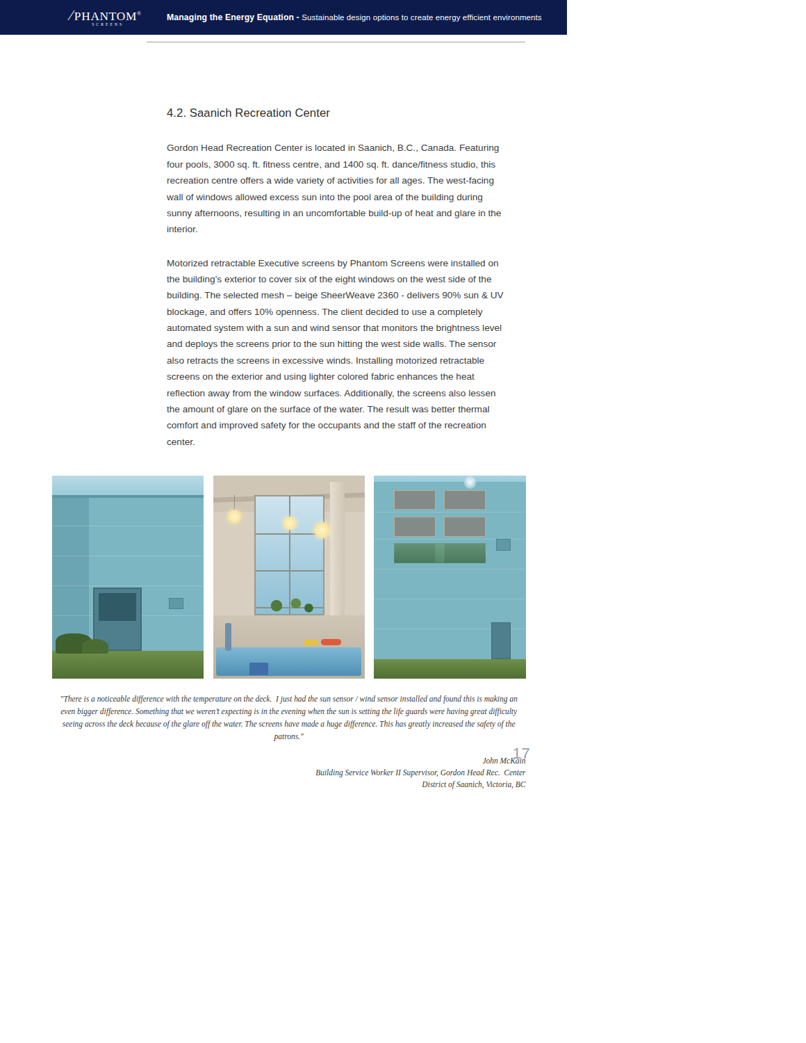⁄PHANTOM®
SCREENS
Managing the Energy Equation - Sustainable design options to create energy efficient environments
4.2. Saanich Recreation Center
Gordon Head Recreation Center is located in Saanich, B.C., Canada. Featuring four pools, 3000 sq. ft. fitness centre, and 1400 sq. ft. dance/fitness studio, this recreation centre offers a wide variety of activities for all ages. The west-facing wall of windows allowed excess sun into the pool area of the building during sunny afternoons, resulting in an uncomfortable build-up of heat and glare in the interior.
Motorized retractable Executive screens by Phantom Screens were installed on the building’s exterior to cover six of the eight windows on the west side of the building. The selected mesh – beige SheerWeave 2360 - delivers 90% sun & UV blockage, and offers 10% openness. The client decided to use a completely automated system with a sun and wind sensor that monitors the brightness level and deploys the screens prior to the sun hitting the west side walls. The sensor also retracts the screens in excessive winds. Installing motorized retractable screens on the exterior and using lighter colored fabric enhances the heat reflection away from the window surfaces. Additionally, the screens also lessen the amount of glare on the surface of the water. The result was better thermal comfort and improved safety for the occupants and the staff of the recreation center.
"There is a noticeable difference with the temperature on the deck. I just had the sun sensor / wind sensor installed and found this is making an even bigger difference. Something that we weren’t expecting is in the evening when the sun is setting the life guards were having great difficulty seeing across the deck because of the glare off the water. The screens have made a huge difference. This has greatly increased the safety of the patrons."
John McKain
Building Service Worker II Supervisor, Gordon Head Rec. Center
District of Saanich, Victoria, BC
17